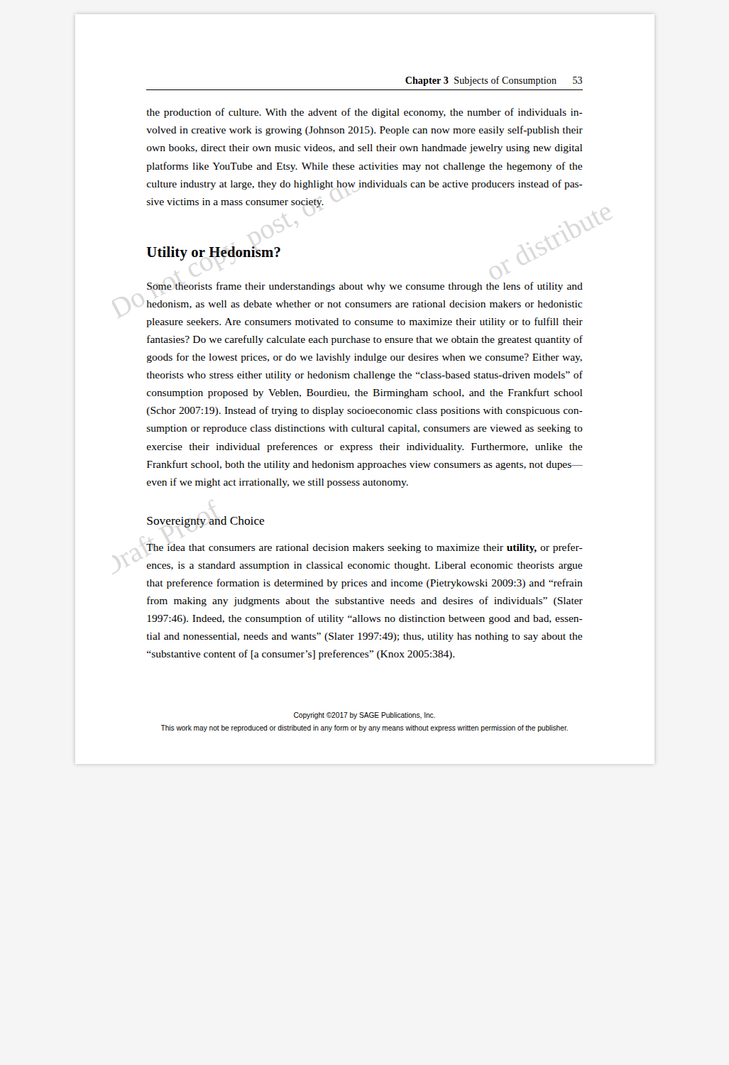Chapter 3 Subjects of Consumption53
the production of culture. With the advent of the digital economy, the number of individuals involved in creative work is growing (Johnson 2015). People can now more easily self-publish their own books, direct their own music videos, and sell their own handmade jewelry using new digital platforms like YouTube and Etsy. While these activities may not challenge the hegemony of the culture industry at large, they do highlight how individuals can be active producers instead of passive victims in a mass consumer society.
Utility or Hedonism?
Some theorists frame their understandings about why we consume through the lens of utility and hedonism, as well as debate whether or not consumers are rational decision makers or hedonistic pleasure seekers. Are consumers motivated to consume to maximize their utility or to fulfill their fantasies? Do we carefully calculate each purchase to ensure that we obtain the greatest quantity of goods for the lowest prices, or do we lavishly indulge our desires when we consume? Either way, theorists who stress either utility or hedonism challenge the “class-based status-driven models” of consumption proposed by Veblen, Bourdieu, the Birmingham school, and the Frankfurt school (Schor 2007:19). Instead of trying to display socioeconomic class positions with conspicuous consumption or reproduce class distinctions with cultural capital, consumers are viewed as seeking to exercise their individual preferences or express their individuality. Furthermore, unlike the Frankfurt school, both the utility and hedonism approaches view consumers as agents, not dupes—even if we might act irrationally, we still possess autonomy.
Sovereignty and Choice
The idea that consumers are rational decision makers seeking to maximize their utility, or preferences, is a standard assumption in classical economic thought. Liberal economic theorists argue that preference formation is determined by prices and income (Pietrykowski 2009:3) and “refrain from making any judgments about the substantive needs and desires of individuals” (Slater 1997:46). Indeed, the consumption of utility “allows no distinction between good and bad, essential and nonessential, needs and wants” (Slater 1997:49); thus, utility has nothing to say about the “substantive content of [a consumer’s] preferences” (Knox 2005:384).
or distribute Do not copy, post, or distribute Draft Proof
Copyright ©2017 by SAGE Publications, Inc.
This work may not be reproduced or distributed in any form or by any means without express written permission of the publisher.